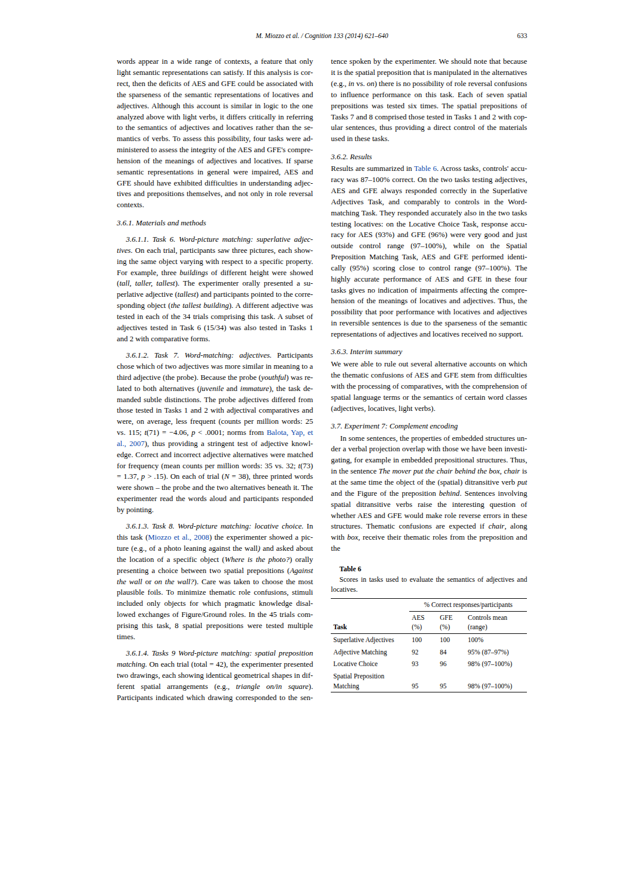M. Miozzo et al. / Cognition 133 (2014) 621–640 633
words appear in a wide range of contexts, a feature that only light semantic representations can satisfy. If this analysis is correct, then the deficits of AES and GFE could be associated with the sparseness of the semantic representations of locatives and adjectives. Although this account is similar in logic to the one analyzed above with light verbs, it differs critically in referring to the semantics of adjectives and locatives rather than the semantics of verbs. To assess this possibility, four tasks were administered to assess the integrity of the AES and GFE's comprehension of the meanings of adjectives and locatives. If sparse semantic representations in general were impaired, AES and GFE should have exhibited difficulties in understanding adjectives and prepositions themselves, and not only in role reversal contexts.
3.6.1. Materials and methods
3.6.1.1. Task 6. Word-picture matching: superlative adjectives. On each trial, participants saw three pictures, each showing the same object varying with respect to a specific property. For example, three buildings of different height were showed (tall, taller, tallest). The experimenter orally presented a superlative adjective (tallest) and participants pointed to the corresponding object (the tallest building). A different adjective was tested in each of the 34 trials comprising this task. A subset of adjectives tested in Task 6 (15/34) was also tested in Tasks 1 and 2 with comparative forms.
3.6.1.2. Task 7. Word-matching: adjectives. Participants chose which of two adjectives was more similar in meaning to a third adjective (the probe). Because the probe (youthful) was related to both alternatives (juvenile and immature), the task demanded subtle distinctions. The probe adjectives differed from those tested in Tasks 1 and 2 with adjectival comparatives and were, on average, less frequent (counts per million words: 25 vs. 115; t(71) = −4.06, p < .0001; norms from Balota, Yap, et al., 2007), thus providing a stringent test of adjective knowledge. Correct and incorrect adjective alternatives were matched for frequency (mean counts per million words: 35 vs. 32; t(73) = 1.37, p > .15). On each of trial (N = 38), three printed words were shown – the probe and the two alternatives beneath it. The experimenter read the words aloud and participants responded by pointing.
3.6.1.3. Task 8. Word-picture matching: locative choice. In this task (Miozzo et al., 2008) the experimenter showed a picture (e.g., of a photo leaning against the wall) and asked about the location of a specific object (Where is the photo?) orally presenting a choice between two spatial prepositions (Against the wall or on the wall?). Care was taken to choose the most plausible foils. To minimize thematic role confusions, stimuli included only objects for which pragmatic knowledge disallowed exchanges of Figure/Ground roles. In the 45 trials comprising this task, 8 spatial prepositions were tested multiple times.
3.6.1.4. Tasks 9 Word-picture matching: spatial preposition matching. On each trial (total = 42), the experimenter presented two drawings, each showing identical geometrical shapes in different spatial arrangements (e.g., triangle on/in square). Participants indicated which drawing corresponded to the sentence spoken by the experimenter. We should note that because it is the spatial preposition that is manipulated in the alternatives (e.g., in vs. on) there is no possibility of role reversal confusions to influence performance on this task. Each of seven spatial prepositions was tested six times. The spatial prepositions of Tasks 7 and 8 comprised those tested in Tasks 1 and 2 with copular sentences, thus providing a direct control of the materials used in these tasks.
3.6.2. Results
Results are summarized in Table 6. Across tasks, controls' accuracy was 87–100% correct. On the two tasks testing adjectives, AES and GFE always responded correctly in the Superlative Adjectives Task, and comparably to controls in the Word-matching Task. They responded accurately also in the two tasks testing locatives: on the Locative Choice Task, response accuracy for AES (93%) and GFE (96%) were very good and just outside control range (97–100%), while on the Spatial Preposition Matching Task, AES and GFE performed identically (95%) scoring close to control range (97–100%). The highly accurate performance of AES and GFE in these four tasks gives no indication of impairments affecting the comprehension of the meanings of locatives and adjectives. Thus, the possibility that poor performance with locatives and adjectives in reversible sentences is due to the sparseness of the semantic representations of adjectives and locatives received no support.
3.6.3. Interim summary
We were able to rule out several alternative accounts on which the thematic confusions of AES and GFE stem from difficulties with the processing of comparatives, with the comprehension of spatial language terms or the semantics of certain word classes (adjectives, locatives, light verbs).
3.7. Experiment 7: Complement encoding
In some sentences, the properties of embedded structures under a verbal projection overlap with those we have been investigating, for example in embedded prepositional structures. Thus, in the sentence The mover put the chair behind the box, chair is at the same time the object of the (spatial) ditransitive verb put and the Figure of the preposition behind. Sentences involving spatial ditransitive verbs raise the interesting question of whether AES and GFE would make role reverse errors in these structures. Thematic confusions are expected if chair, along with box, receive their thematic roles from the preposition and the
Table 6
Scores in tasks used to evaluate the semantics of adjectives and locatives.
| Task | % Correct responses/participants |
| --- | --- |
| AES (%) | GFE (%) | Controls mean (range) |
| Superlative Adjectives | 100 | 100 | 100% |
| Adjective Matching | 92 | 84 | 95% (87–97%) |
| Locative Choice | 93 | 96 | 98% (97–100%) |
| Spatial Preposition Matching | 95 | 95 | 98% (97–100%) |